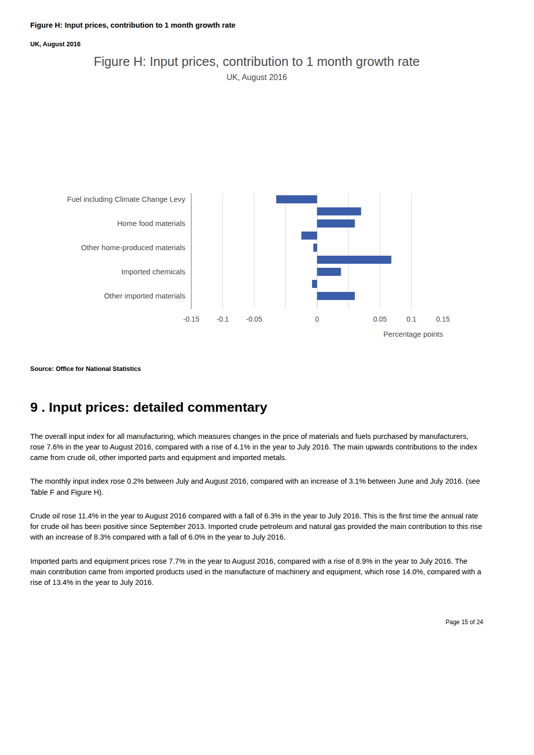Figure H: Input prices, contribution to 1 month growth rate
UK, August 2016
Figure H: Input prices, contribution to 1 month growth rate
UK, August 2016
Fuel including Climate Change Levy Home food materials Other home-produced materials Imported chemicals Other imported materials -0.15 -0.1 -0.05 0 0.05 0.1 0.15 Percentage points
Source: Office for National Statistics
9 . Input prices: detailed commentary
The overall input index for all manufacturing, which measures changes in the price of materials and fuels purchased by manufacturers, rose 7.6% in the year to August 2016, compared with a rise of 4.1% in the year to July 2016. The main upwards contributions to the index came from crude oil, other imported parts and equipment and imported metals.
The monthly input index rose 0.2% between July and August 2016, compared with an increase of 3.1% between June and July 2016. (see Table F and Figure H).
Crude oil rose 11.4% in the year to August 2016 compared with a fall of 6.3% in the year to July 2016. This is the first time the annual rate for crude oil has been positive since September 2013. Imported crude petroleum and natural gas provided the main contribution to this rise with an increase of 8.3% compared with a fall of 6.0% in the year to July 2016.
Imported parts and equipment prices rose 7.7% in the year to August 2016, compared with a rise of 8.9% in the year to July 2016. The main contribution came from imported products used in the manufacture of machinery and equipment, which rose 14.0%, compared with a rise of 13.4% in the year to July 2016.
Page 15 of 24